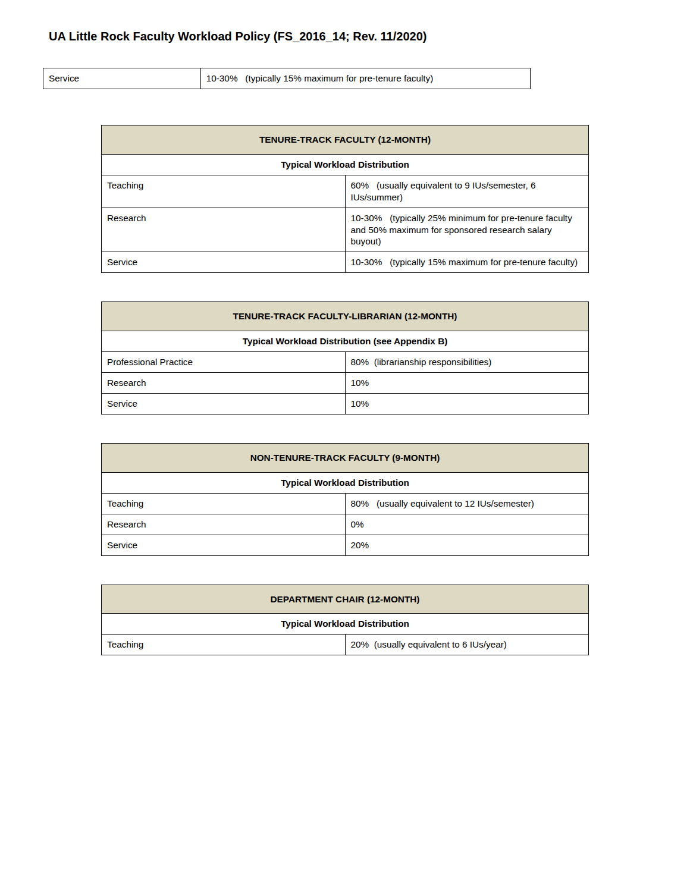UA Little Rock Faculty Workload Policy (FS_2016_14; Rev. 11/2020)
| Service | 10-30% (typically 15% maximum for pre-tenure faculty) |
| TENURE-TRACK FACULTY (12-MONTH) |
| --- |
| Typical Workload Distribution |
| Teaching | 60% (usually equivalent to 9 IUs/semester, 6 IUs/summer) |
| Research | 10-30% (typically 25% minimum for pre-tenure faculty and 50% maximum for sponsored research salary buyout) |
| Service | 10-30% (typically 15% maximum for pre-tenure faculty) |
| TENURE-TRACK FACULTY-LIBRARIAN (12-MONTH) |
| --- |
| Typical Workload Distribution (see Appendix B) |
| Professional Practice | 80% (librarianship responsibilities) |
| Research | 10% |
| Service | 10% |
| NON-TENURE-TRACK FACULTY (9-MONTH) |
| --- |
| Typical Workload Distribution |
| Teaching | 80% (usually equivalent to 12 IUs/semester) |
| Research | 0% |
| Service | 20% |
| DEPARTMENT CHAIR (12-MONTH) |
| --- |
| Typical Workload Distribution |
| Teaching | 20% (usually equivalent to 6 IUs/year) |